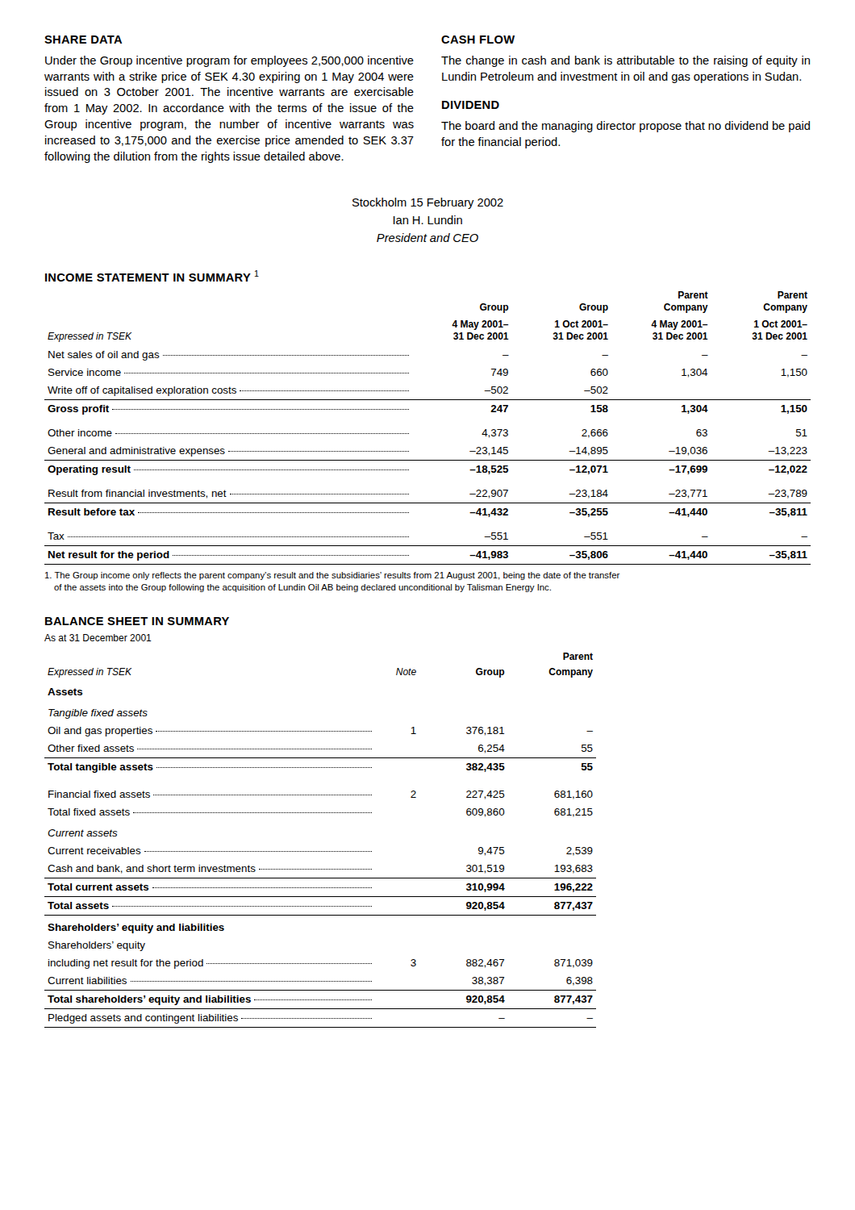SHARE DATA
Under the Group incentive program for employees 2,500,000 incentive warrants with a strike price of SEK 4.30 expiring on 1 May 2004 were issued on 3 October 2001. The incentive warrants are exercisable from 1 May 2002. In accordance with the terms of the issue of the Group incentive program, the number of incentive warrants was increased to 3,175,000 and the exercise price amended to SEK 3.37 following the dilution from the rights issue detailed above.
CASH FLOW
The change in cash and bank is attributable to the raising of equity in Lundin Petroleum and investment in oil and gas operations in Sudan.
DIVIDEND
The board and the managing director propose that no dividend be paid for the financial period.
Stockholm 15 February 2002
Ian H. Lundin
President and CEO
INCOME STATEMENT IN SUMMARY 1
| | Group | Group | Parent Company | Parent Company |
| --- | --- | --- | --- | --- |
| Expressed in TSEK | 4 May 2001– 31 Dec 2001 | 1 Oct 2001– 31 Dec 2001 | 4 May 2001– 31 Dec 2001 | 1 Oct 2001– 31 Dec 2001 |
| Net sales of oil and gas | – | – | – | – |
| Service income | 749 | 660 | 1,304 | 1,150 |
| Write off of capitalised exploration costs | –502 | –502 | | |
| Gross profit | 247 | 158 | 1,304 | 1,150 |
| Other income | 4,373 | 2,666 | 63 | 51 |
| General and administrative expenses | –23,145 | –14,895 | –19,036 | –13,223 |
| Operating result | –18,525 | –12,071 | –17,699 | –12,022 |
| Result from financial investments, net | –22,907 | –23,184 | –23,771 | –23,789 |
| Result before tax | –41,432 | –35,255 | –41,440 | –35,811 |
| Tax | –551 | –551 | – | – |
| Net result for the period | –41,983 | –35,806 | –41,440 | –35,811 |
1. The Group income only reflects the parent company’s result and the subsidiaries’ results from 21 August 2001, being the date of the transfer of the assets into the Group following the acquisition of Lundin Oil AB being declared unconditional by Talisman Energy Inc.
BALANCE SHEET IN SUMMARY
As at 31 December 2001
| | | | Parent |
| --- | --- | --- | --- |
| Expressed in TSEK | Note | Group | Company |
| Assets | | | |
| Tangible fixed assets | | | |
| Oil and gas properties | 1 | 376,181 | – |
| Other fixed assets | | 6,254 | 55 |
| Total tangible assets | | 382,435 | 55 |
| Financial fixed assets | 2 | 227,425 | 681,160 |
| Total fixed assets | | 609,860 | 681,215 |
| Current assets | | | |
| Current receivables | | 9,475 | 2,539 |
| Cash and bank, and short term investments | | 301,519 | 193,683 |
| Total current assets | | 310,994 | 196,222 |
| Total assets | | 920,854 | 877,437 |
| Shareholders’ equity and liabilities | | | |
| Shareholders’ equity | | | |
| including net result for the period | 3 | 882,467 | 871,039 |
| Current liabilities | | 38,387 | 6,398 |
| Total shareholders’ equity and liabilities | | 920,854 | 877,437 |
| Pledged assets and contingent liabilities | | – | – |